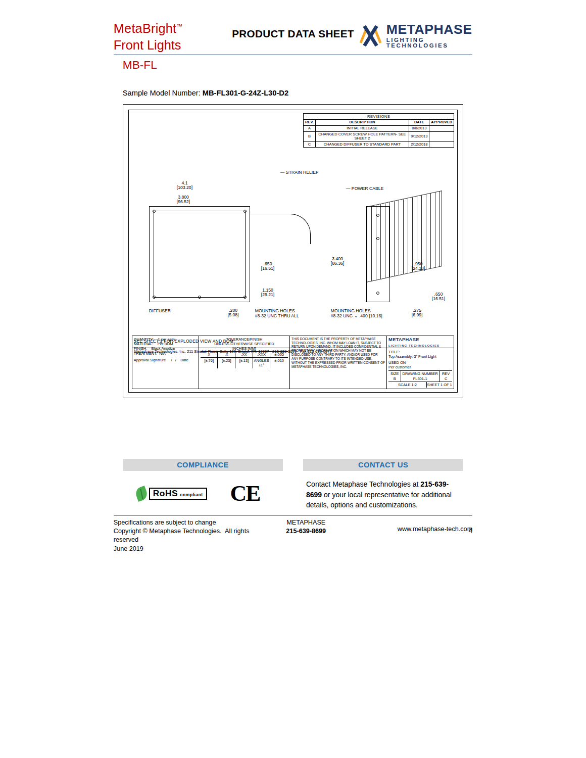MetaBright™
Front Lights
PRODUCT DATA SHEET
METAPHASE
LIGHTING TECHNOLOGIES
MB-FL
Sample Model Number: MB-FL301-G-24Z-L30-D2
REVISIONS
| REV. | DESCRIPTION | DATE | APPROVED |
| --- | --- | --- | --- |
| A | INITIAL RELEASE | 8/8/2013 | |
| B | CHANGED COVER SCREW HOLE PATTERN- SEE SHEET 2 | 9/12/2013 | |
| C | CHANGED DIFFUSER TO STANDARD PART | 2/12/2018 | |
— STRAIN RELIEF
— POWER CABLE
4.1[103.20]
3.800[96.52]
.650[16.51]
1.150[29.21]
DIFFUSER
.200[5.08]
MOUNTING HOLES
#8-32 UNC THRU ALL
3.400[86.36]
.950[24.13]
.650[16.51]
.275[6.99]
MOUNTING HOLES
#8-32 UNC ⌄ .400 [10.16]
SEE SHEET 2 FOR EXPLODED VIEW AND BOM
Metaphase Technologies, Inc. 211 Sinclair Road, Suite 100, Bristol, PA. 19007 215-639-8699 Fax 215-639-0977
QUANTITY: 1 per assy.
MATERIAL: Per BOM
FINISH: Black Anodize
TREATMENT: N/A
Approval Signature / / Date
TOLERANCE/FINISH
UNLESS OTHERWISE SPECIFIED
INCHES [MM]
X.X.XX.XXX±.005
[±.76][±.25][±.13] ANGLES ±1°±.010
THIS DOCUMENT IS THE PROPERTY OF METAPHASE TECHNOLOGIES, INC. WHOM MAY LOAN IT, SUBJECT TO RETURN UPON DEMAND. IT INCLUDES CONFIDENTIAL & PROPRIETARY INFORMATION WHICH MAY NOT BE DISCLOSED TO ANY THIRD PARTY, AND/OR USED FOR ANY PURPOSE CONTRARY TO ITS INTENDED USE, WITHOUT THE EXPRESSED PRIOR WRITTEN CONSENT OF METAPHASE TECHNOLOGIES, INC.
METAPHASE
LIGHTING TECHNOLOGIES
TITLE:
Top Assembly; 3" Front Light
USED ON
Per customer
SIZE
B DRAWING NUMBER
FL301-1 REV
C
SCALE 1:2 SHEET 1 OF 1
COMPLIANCE
RoHS compliant
CE
CONTACT US
Contact Metaphase Technologies at 215-639-8699 or your local representative for additional details, options and customizations.
Specifications are subject to change
Copyright © Metaphase Technologies. All rights reserved
June 2019
METAPHASE
215-639-8699
www.metaphase-tech.com
4